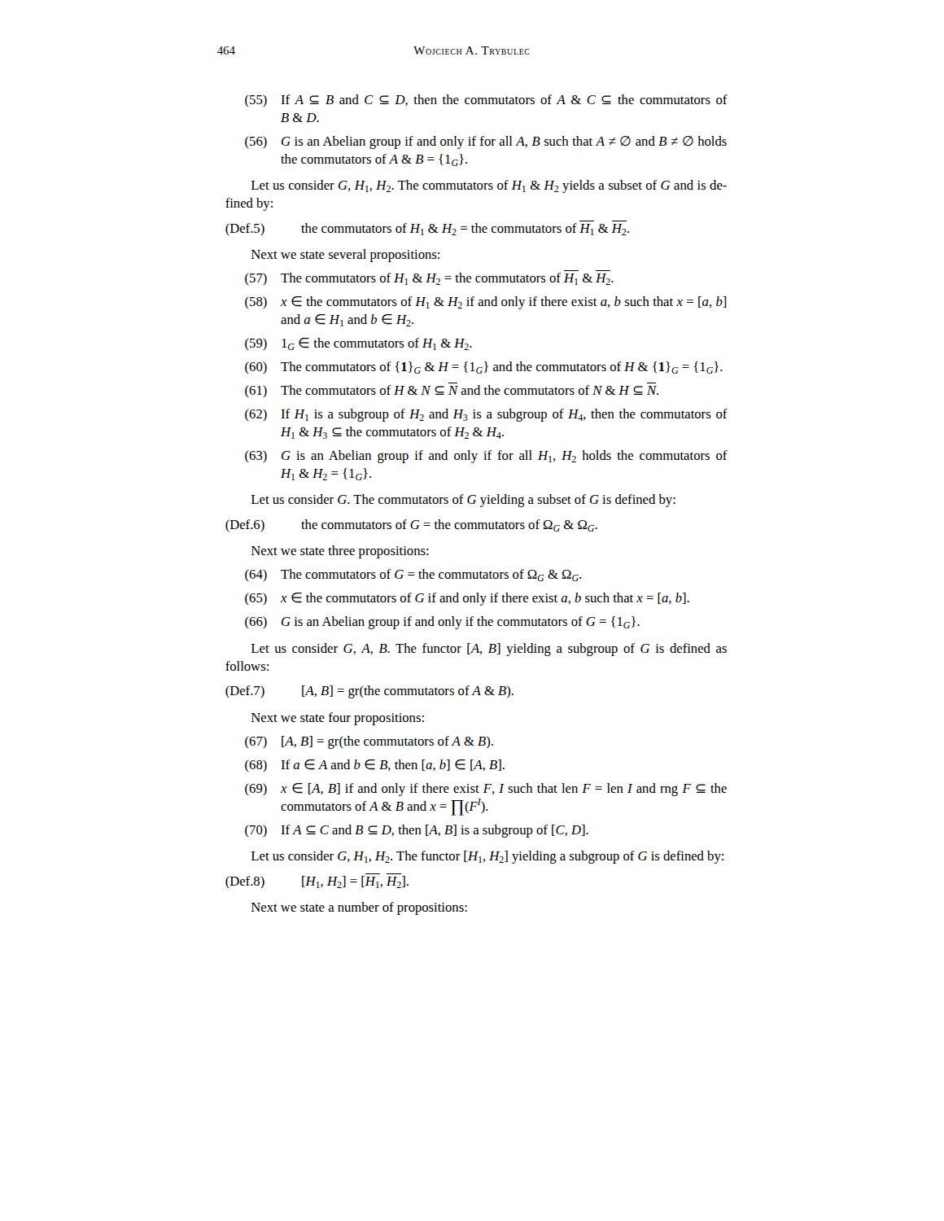464 Wojciech A. Trybulec
(55) If A ⊆ B and C ⊆ D, then the commutators of A & C ⊆ the commutators of B & D.
(56) G is an Abelian group if and only if for all A, B such that A ≠ ∅ and B ≠ ∅ holds the commutators of A & B = {1G}.
Let us consider G, H1, H2. The commutators of H1 & H2 yields a subset of G and is defined by:
(Def.5) the commutators of H1 & H2 = the commutators of H1 & H2.
Next we state several propositions:
(57) The commutators of H1 & H2 = the commutators of H1 & H2.
(58) x ∈ the commutators of H1 & H2 if and only if there exist a, b such that x = [a, b] and a ∈ H1 and b ∈ H2.
(59) 1G ∈ the commutators of H1 & H2.
(60) The commutators of {1}G & H = {1G} and the commutators of H & {1}G = {1G}.
(61) The commutators of H & N ⊆ N and the commutators of N & H ⊆ N.
(62) If H1 is a subgroup of H2 and H3 is a subgroup of H4, then the commutators of H1 & H3 ⊆ the commutators of H2 & H4.
(63) G is an Abelian group if and only if for all H1, H2 holds the commutators of H1 & H2 = {1G}.
Let us consider G. The commutators of G yielding a subset of G is defined by:
(Def.6) the commutators of G = the commutators of ΩG & ΩG.
Next we state three propositions:
(64) The commutators of G = the commutators of ΩG & ΩG.
(65) x ∈ the commutators of G if and only if there exist a, b such that x = [a, b].
(66) G is an Abelian group if and only if the commutators of G = {1G}.
Let us consider G, A, B. The functor [A, B] yielding a subgroup of G is defined as follows:
(Def.7) [A, B] = gr(the commutators of A & B).
Next we state four propositions:
(67) [A, B] = gr(the commutators of A & B).
(68) If a ∈ A and b ∈ B, then [a, b] ∈ [A, B].
(69) x ∈ [A, B] if and only if there exist F, I such that len F = len I and rng F ⊆ the commutators of A & B and x = ∏(FI).
(70) If A ⊆ C and B ⊆ D, then [A, B] is a subgroup of [C, D].
Let us consider G, H1, H2. The functor [H1, H2] yielding a subgroup of G is defined by:
(Def.8) [H1, H2] = [H1, H2].
Next we state a number of propositions: